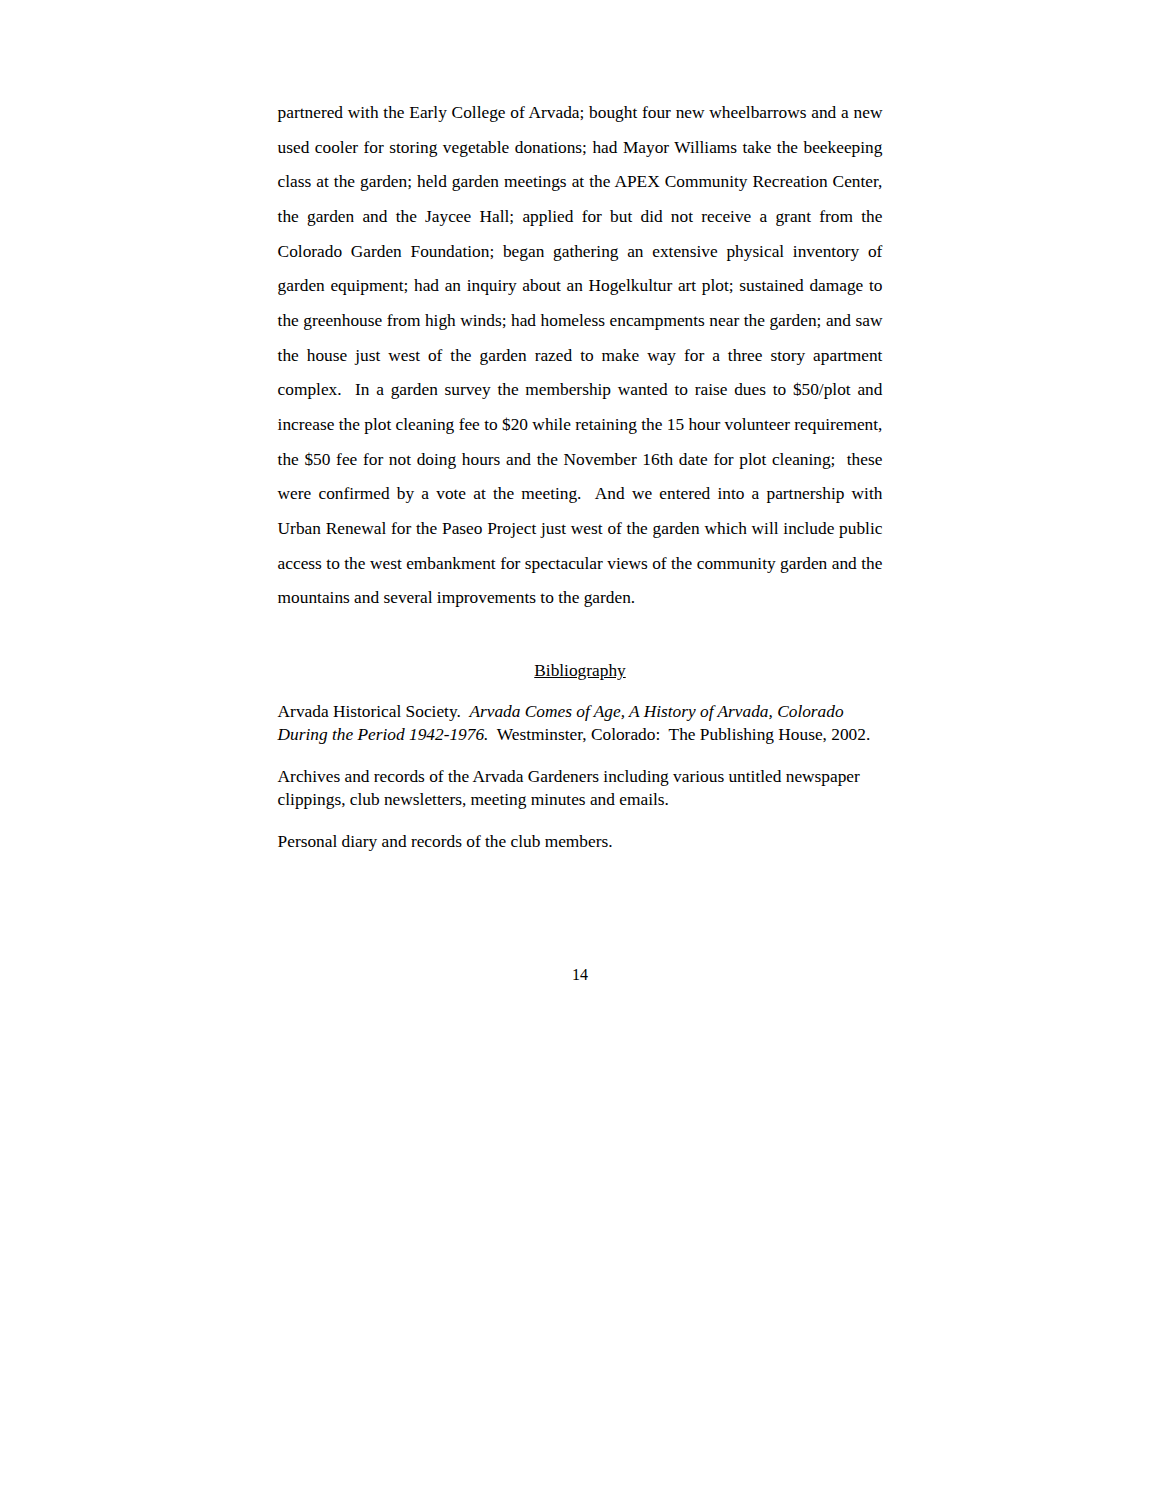partnered with the Early College of Arvada; bought four new wheelbarrows and a new used cooler for storing vegetable donations; had Mayor Williams take the beekeeping class at the garden; held garden meetings at the APEX Community Recreation Center, the garden and the Jaycee Hall; applied for but did not receive a grant from the Colorado Garden Foundation; began gathering an extensive physical inventory of garden equipment; had an inquiry about an Hogelkultur art plot; sustained damage to the greenhouse from high winds; had homeless encampments near the garden; and saw the house just west of the garden razed to make way for a three story apartment complex. In a garden survey the membership wanted to raise dues to $50/plot and increase the plot cleaning fee to $20 while retaining the 15 hour volunteer requirement, the $50 fee for not doing hours and the November 16th date for plot cleaning; these were confirmed by a vote at the meeting. And we entered into a partnership with Urban Renewal for the Paseo Project just west of the garden which will include public access to the west embankment for spectacular views of the community garden and the mountains and several improvements to the garden.
Bibliography
Arvada Historical Society. Arvada Comes of Age, A History of Arvada, Colorado During the Period 1942-1976. Westminster, Colorado: The Publishing House, 2002.
Archives and records of the Arvada Gardeners including various untitled newspaper clippings, club newsletters, meeting minutes and emails.
Personal diary and records of the club members.
14